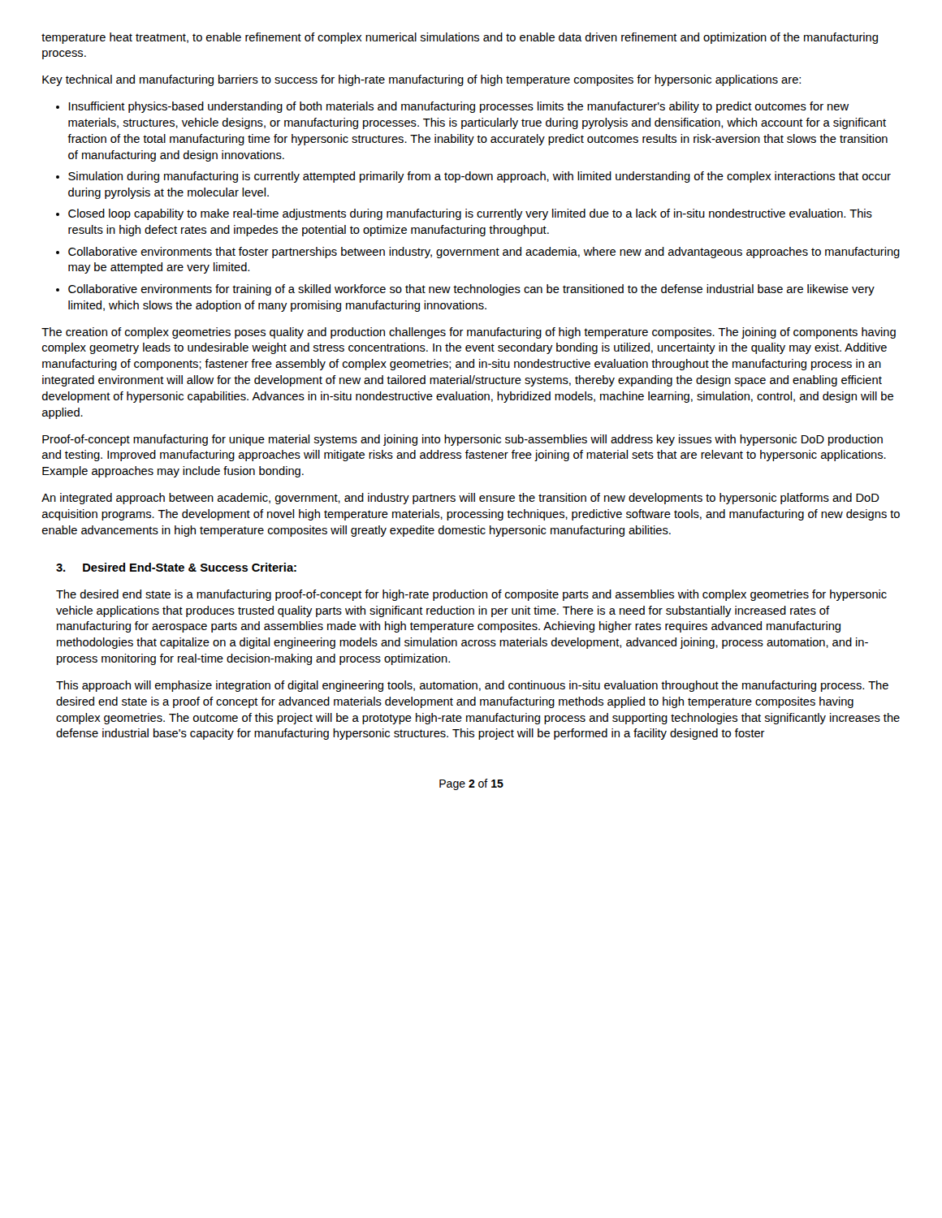temperature heat treatment, to enable refinement of complex numerical simulations and to enable data driven refinement and optimization of the manufacturing process.
Key technical and manufacturing barriers to success for high-rate manufacturing of high temperature composites for hypersonic applications are:
Insufficient physics-based understanding of both materials and manufacturing processes limits the manufacturer's ability to predict outcomes for new materials, structures, vehicle designs, or manufacturing processes. This is particularly true during pyrolysis and densification, which account for a significant fraction of the total manufacturing time for hypersonic structures. The inability to accurately predict outcomes results in risk-aversion that slows the transition of manufacturing and design innovations.
Simulation during manufacturing is currently attempted primarily from a top-down approach, with limited understanding of the complex interactions that occur during pyrolysis at the molecular level.
Closed loop capability to make real-time adjustments during manufacturing is currently very limited due to a lack of in-situ nondestructive evaluation. This results in high defect rates and impedes the potential to optimize manufacturing throughput.
Collaborative environments that foster partnerships between industry, government and academia, where new and advantageous approaches to manufacturing may be attempted are very limited.
Collaborative environments for training of a skilled workforce so that new technologies can be transitioned to the defense industrial base are likewise very limited, which slows the adoption of many promising manufacturing innovations.
The creation of complex geometries poses quality and production challenges for manufacturing of high temperature composites. The joining of components having complex geometry leads to undesirable weight and stress concentrations. In the event secondary bonding is utilized, uncertainty in the quality may exist. Additive manufacturing of components; fastener free assembly of complex geometries; and in-situ nondestructive evaluation throughout the manufacturing process in an integrated environment will allow for the development of new and tailored material/structure systems, thereby expanding the design space and enabling efficient development of hypersonic capabilities. Advances in in-situ nondestructive evaluation, hybridized models, machine learning, simulation, control, and design will be applied.
Proof-of-concept manufacturing for unique material systems and joining into hypersonic sub-assemblies will address key issues with hypersonic DoD production and testing. Improved manufacturing approaches will mitigate risks and address fastener free joining of material sets that are relevant to hypersonic applications. Example approaches may include fusion bonding.
An integrated approach between academic, government, and industry partners will ensure the transition of new developments to hypersonic platforms and DoD acquisition programs. The development of novel high temperature materials, processing techniques, predictive software tools, and manufacturing of new designs to enable advancements in high temperature composites will greatly expedite domestic hypersonic manufacturing abilities.
Desired End-State & Success Criteria:
The desired end state is a manufacturing proof-of-concept for high-rate production of composite parts and assemblies with complex geometries for hypersonic vehicle applications that produces trusted quality parts with significant reduction in per unit time. There is a need for substantially increased rates of manufacturing for aerospace parts and assemblies made with high temperature composites. Achieving higher rates requires advanced manufacturing methodologies that capitalize on a digital engineering models and simulation across materials development, advanced joining, process automation, and in-process monitoring for real-time decision-making and process optimization.
This approach will emphasize integration of digital engineering tools, automation, and continuous in-situ evaluation throughout the manufacturing process. The desired end state is a proof of concept for advanced materials development and manufacturing methods applied to high temperature composites having complex geometries. The outcome of this project will be a prototype high-rate manufacturing process and supporting technologies that significantly increases the defense industrial base's capacity for manufacturing hypersonic structures. This project will be performed in a facility designed to foster
Page 2 of 15